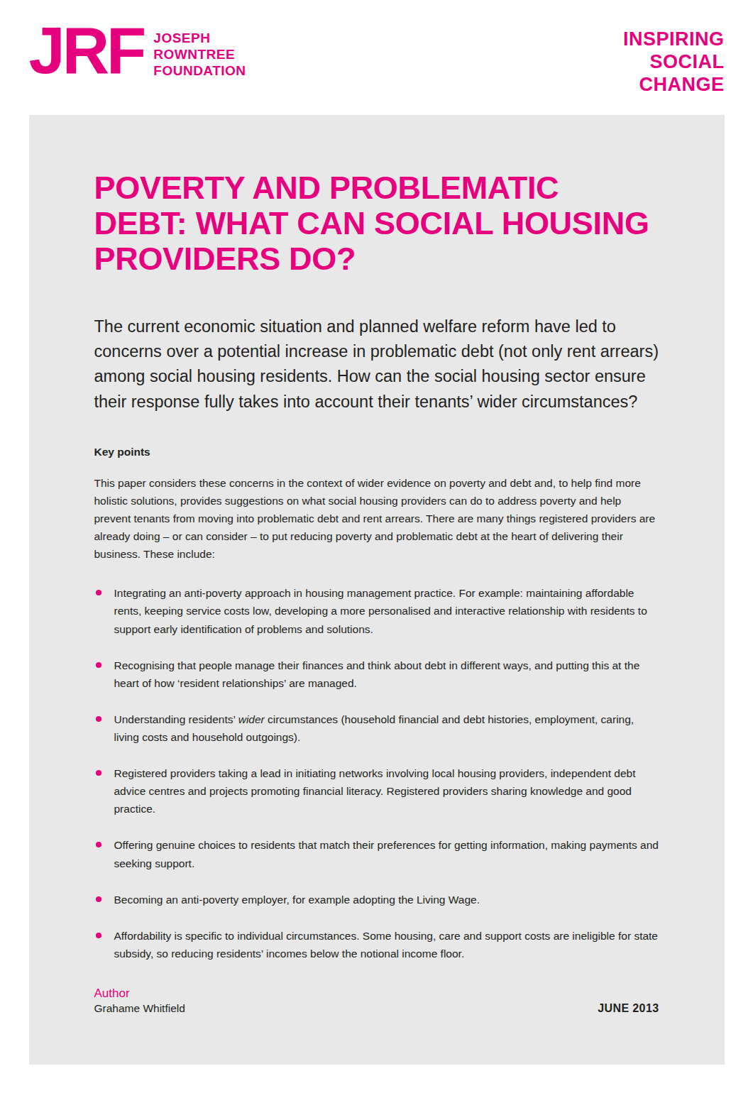JRF
Joseph
Rowntree
Foundation
Inspiring
Social
Change
Poverty and problematic debt: what can social housing providers do?
The current economic situation and planned welfare reform have led to concerns over a potential increase in problematic debt (not only rent arrears) among social housing residents. How can the social housing sector ensure their response fully takes into account their tenants’ wider circumstances?
Key points
This paper considers these concerns in the context of wider evidence on poverty and debt and, to help find more holistic solutions, provides suggestions on what social housing providers can do to address poverty and help prevent tenants from moving into problematic debt and rent arrears. There are many things registered providers are already doing – or can consider – to put reducing poverty and problematic debt at the heart of delivering their business. These include:
Integrating an anti-poverty approach in housing management practice. For example: maintaining affordable rents, keeping service costs low, developing a more personalised and interactive relationship with residents to support early identification of problems and solutions.
Recognising that people manage their finances and think about debt in different ways, and putting this at the heart of how ‘resident relationships’ are managed.
Understanding residents’ wider circumstances (household financial and debt histories, employment, caring, living costs and household outgoings).
Registered providers taking a lead in initiating networks involving local housing providers, independent debt advice centres and projects promoting financial literacy. Registered providers sharing knowledge and good practice.
Offering genuine choices to residents that match their preferences for getting information, making payments and seeking support.
Becoming an anti-poverty employer, for example adopting the Living Wage.
Affordability is specific to individual circumstances. Some housing, care and support costs are ineligible for state subsidy, so reducing residents’ incomes below the notional income floor.
Author
Grahame Whitfield
JUNE 2013